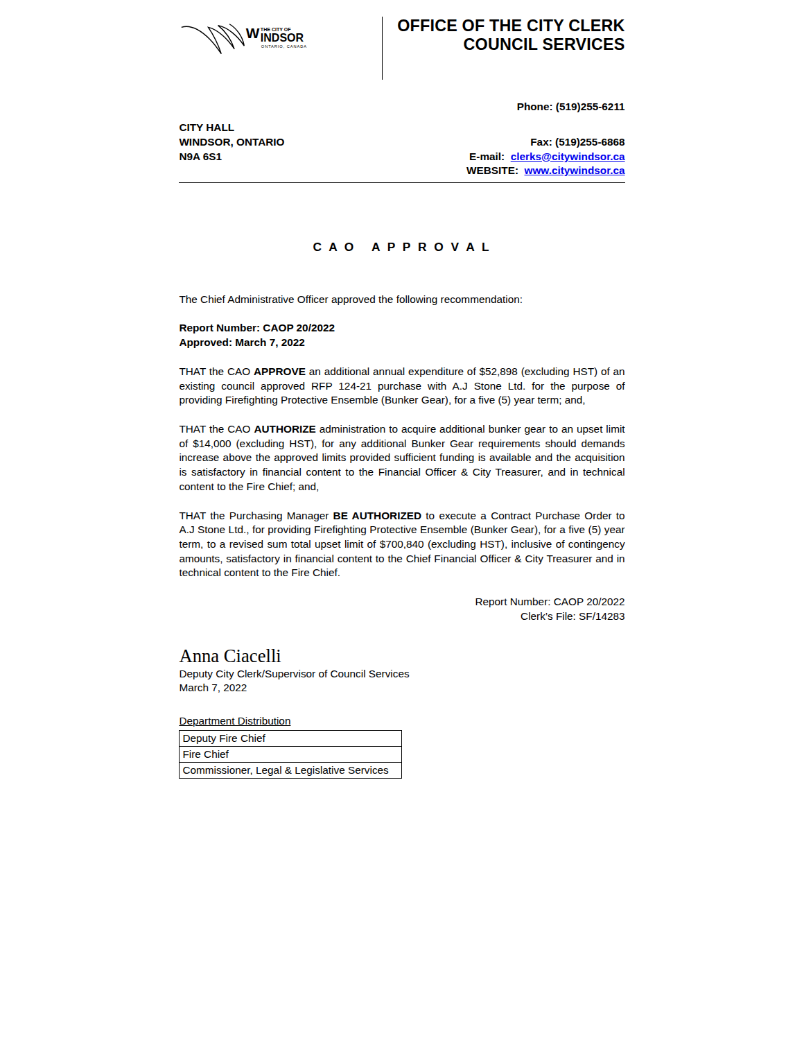OFFICE OF THE CITY CLERK
COUNCIL SERVICES
Phone: (519)255-6211
CITY HALL
WINDSOR, ONTARIO
N9A 6S1
Fax: (519)255-6868
E-mail: clerks@citywindsor.ca
WEBSITE: www.citywindsor.ca
C A O A P P R O V A L
The Chief Administrative Officer approved the following recommendation:
Report Number: CAOP 20/2022
Approved: March 7, 2022
THAT the CAO APPROVE an additional annual expenditure of $52,898 (excluding HST) of an existing council approved RFP 124-21 purchase with A.J Stone Ltd. for the purpose of providing Firefighting Protective Ensemble (Bunker Gear), for a five (5) year term; and,
THAT the CAO AUTHORIZE administration to acquire additional bunker gear to an upset limit of $14,000 (excluding HST), for any additional Bunker Gear requirements should demands increase above the approved limits provided sufficient funding is available and the acquisition is satisfactory in financial content to the Financial Officer & City Treasurer, and in technical content to the Fire Chief; and,
THAT the Purchasing Manager BE AUTHORIZED to execute a Contract Purchase Order to A.J Stone Ltd., for providing Firefighting Protective Ensemble (Bunker Gear), for a five (5) year term, to a revised sum total upset limit of $700,840 (excluding HST), inclusive of contingency amounts, satisfactory in financial content to the Chief Financial Officer & City Treasurer and in technical content to the Fire Chief.
Report Number: CAOP 20/2022
Clerk’s File: SF/14283
Anna Ciacelli
Deputy City Clerk/Supervisor of Council Services
March 7, 2022
Department Distribution
| Deputy Fire Chief |
| Fire Chief |
| Commissioner, Legal & Legislative Services |